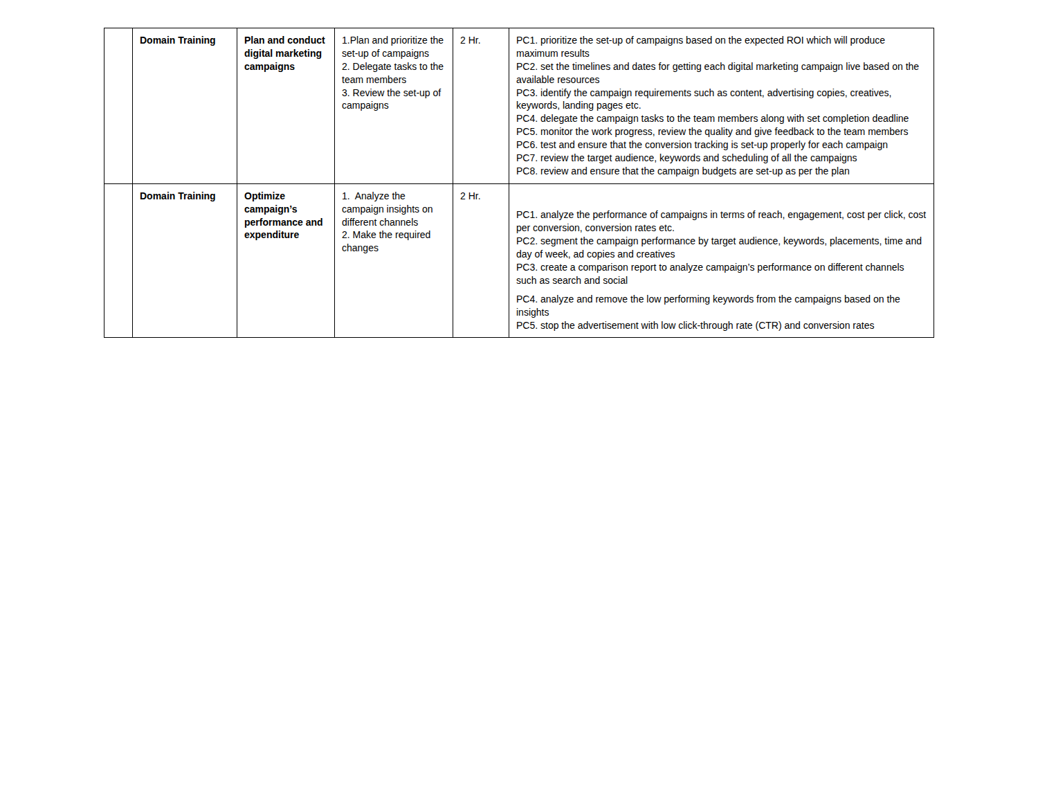| | Domain Training | Plan and conduct digital marketing campaigns | 1.Plan and prioritize the set-up of campaigns 2. Delegate tasks to the team members 3. Review the set-up of campaigns | 2 Hr. | PC1. prioritize the set-up of campaigns based on the expected ROI which will produce maximum results PC2. set the timelines and dates for getting each digital marketing campaign live based on the available resources PC3. identify the campaign requirements such as content, advertising copies, creatives, keywords, landing pages etc. PC4. delegate the campaign tasks to the team members along with set completion deadline PC5. monitor the work progress, review the quality and give feedback to the team members PC6. test and ensure that the conversion tracking is set-up properly for each campaign PC7. review the target audience, keywords and scheduling of all the campaigns PC8. review and ensure that the campaign budgets are set-up as per the plan |
| | Domain Training | Optimize campaign’s performance and expenditure | 1. Analyze the campaign insights on different channels 2. Make the required changes | 2 Hr. | PC1. analyze the performance of campaigns in terms of reach, engagement, cost per click, cost per conversion, conversion rates etc. PC2. segment the campaign performance by target audience, keywords, placements, time and day of week, ad copies and creatives PC3. create a comparison report to analyze campaign’s performance on different channels such as search and social PC4. analyze and remove the low performing keywords from the campaigns based on the insights PC5. stop the advertisement with low click-through rate (CTR) and conversion rates |